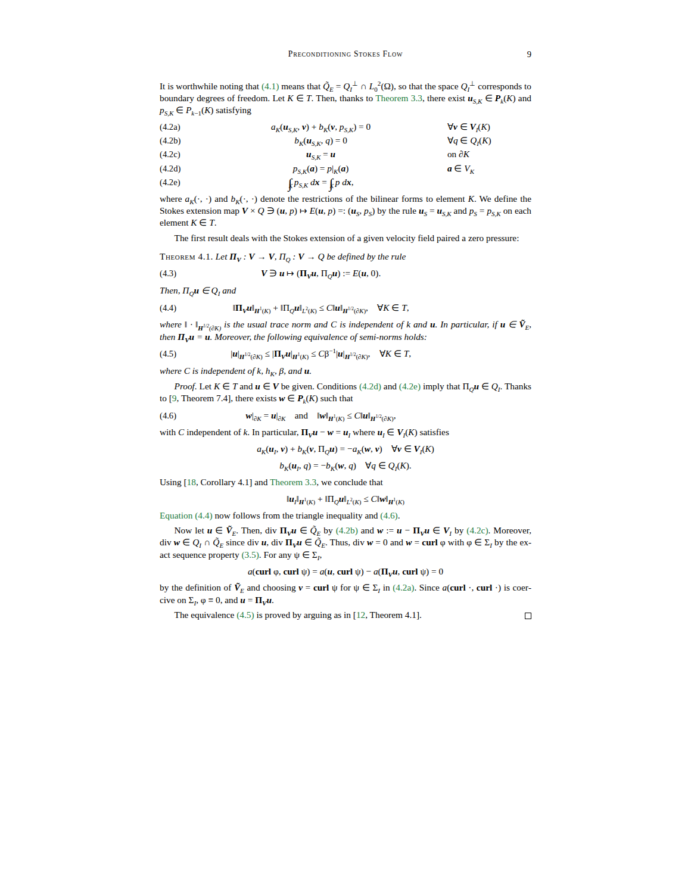Preconditioning Stokes Flow 9
It is worthwhile noting that (4.1) means that Q̃E = QI⊥ ∩ L02(Ω), so that the space QI⊥ corresponds to boundary degrees of freedom. Let K ∈ T. Then, thanks to Theorem 3.3, there exist uS,K ∈ Pk(K) and pS,K ∈ Pk−1(K) satisfying
(4.2a)
aK(uS,K, v) + bK(v, pS,K) = 0
∀v ∈ VI(K)
(4.2b)
bK(uS,K, q) = 0
∀q ∈ QI(K)
(4.2c)
uS,K = u
on ∂K
(4.2d)
pS,K(a) = p|K(a)
a ∈ VK
(4.2e)
∫K pS,K dx = ∫K p dx,
where aK(·, ·) and bK(·, ·) denote the restrictions of the bilinear forms to element K. We define the Stokes extension map V × Q ∋ (u, p) ↦ E(u, p) =: (uS, pS) by the rule uS = uS,K and pS = pS,K on each element K ∈ T.
The first result deals with the Stokes extension of a given velocity field paired a zero pressure:
Theorem 4.1. Let ΠV : V → V, ΠQ : V → Q be defined by the rule
(4.3)
V ∋ u ↦ (ΠVu, ΠQu) := E(u, 0).
Then, ΠQu ∈ QI and
(4.4)
‖ΠVu‖H1(K) + ‖ΠQu‖L2(K) ≤ C‖u‖H1/2(∂K), ∀K ∈ T,
where ‖ · ‖H1/2(∂K) is the usual trace norm and C is independent of k and u. In particular, if u ∈ ṼE, then ΠVu = u. Moreover, the following equivalence of semi-norms holds:
(4.5)
|u|H1/2(∂K) ≤ |ΠVu|H1(K) ≤ Cβ−1|u|H1/2(∂K), ∀K ∈ T,
where C is independent of k, hK, β, and u.
Proof. Let K ∈ T and u ∈ V be given. Conditions (4.2d) and (4.2e) imply that ΠQu ∈ QI. Thanks to [9, Theorem 7.4], there exists w ∈ Pk(K) such that
(4.6)
w|∂K = u|∂K and ‖w‖H1(K) ≤ C‖u‖H1/2(∂K),
with C independent of k. In particular, ΠVu − w = uI where uI ∈ VI(K) satisfies
aK(uI, v) + bK(v, ΠQu) = −aK(w, v) ∀v ∈ VI(K)
bK(uI, q) = −bK(w, q) ∀q ∈ QI(K).
Using [18, Corollary 4.1] and Theorem 3.3, we conclude that
‖uI‖H1(K) + ‖ΠQu‖L2(K) ≤ C‖w‖H1(K)
Equation (4.4) now follows from the triangle inequality and (4.6).
Now let u ∈ ṼE. Then, div ΠVu ∈ Q̃E by (4.2b) and w := u − ΠVu ∈ VI by (4.2c). Moreover, div w ∈ QI ∩ Q̃E since div u, div ΠVu ∈ Q̃E. Thus, div w = 0 and w = curl φ with φ ∈ ΣI by the exact sequence property (3.5). For any ψ ∈ ΣI,
a(curl φ, curl ψ) = a(u, curl ψ) − a(ΠVu, curl ψ) = 0
by the definition of ṼE and choosing v = curl ψ for ψ ∈ ΣI in (4.2a). Since a(curl ·, curl ·) is coercive on ΣI, φ ≡ 0, and u = ΠVu.
The equivalence (4.5) is proved by arguing as in [12, Theorem 4.1].